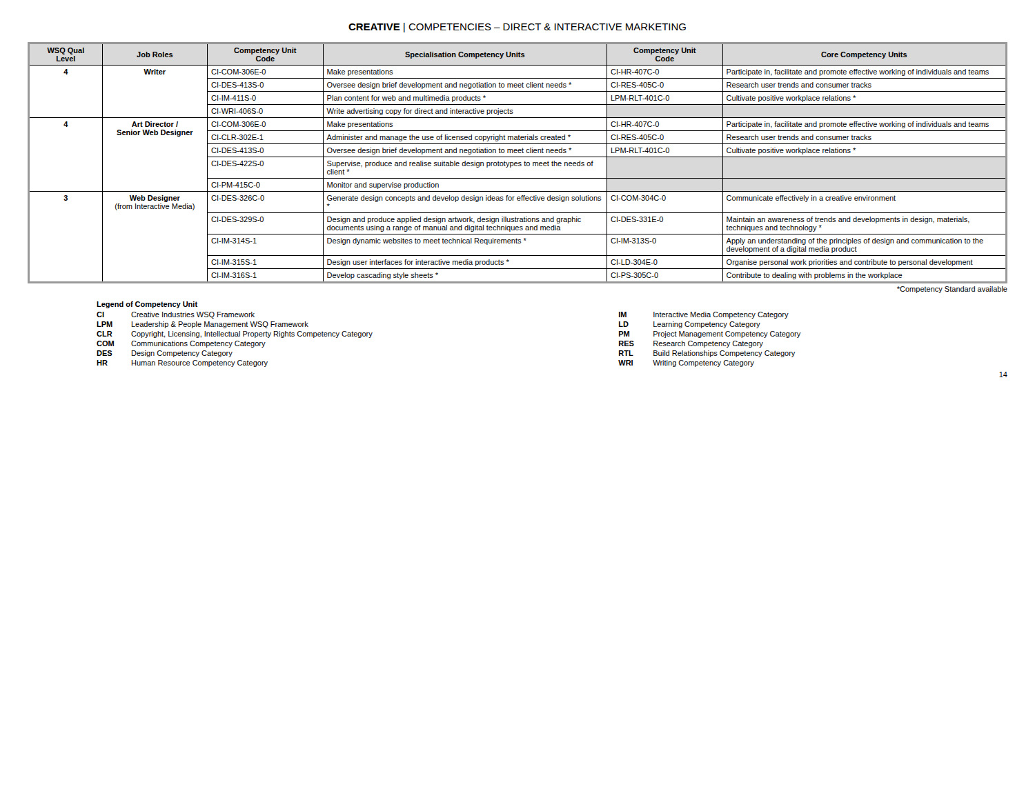CREATIVE | COMPETENCIES – DIRECT & INTERACTIVE MARKETING
| WSQ Qual Level | Job Roles | Competency Unit Code | Specialisation Competency Units | Competency Unit Code | Core Competency Units |
| --- | --- | --- | --- | --- | --- |
| 4 | Writer | CI-COM-306E-0 | Make presentations | CI-HR-407C-0 | Participate in, facilitate and promote effective working of individuals and teams |
| CI-DES-413S-0 | Oversee design brief development and negotiation to meet client needs * | CI-RES-405C-0 | Research user trends and consumer tracks |
| CI-IM-411S-0 | Plan content for web and multimedia products * | LPM-RLT-401C-0 | Cultivate positive workplace relations * |
| CI-WRI-406S-0 | Write advertising copy for direct and interactive projects | | |
| 4 | Art Director / Senior Web Designer | CI-COM-306E-0 | Make presentations | CI-HR-407C-0 | Participate in, facilitate and promote effective working of individuals and teams |
| CI-CLR-302E-1 | Administer and manage the use of licensed copyright materials created * | CI-RES-405C-0 | Research user trends and consumer tracks |
| CI-DES-413S-0 | Oversee design brief development and negotiation to meet client needs * | LPM-RLT-401C-0 | Cultivate positive workplace relations * |
| CI-DES-422S-0 | Supervise, produce and realise suitable design prototypes to meet the needs of client * | | |
| CI-PM-415C-0 | Monitor and supervise production | | |
| 3 | Web Designer (from Interactive Media) | CI-DES-326C-0 | Generate design concepts and develop design ideas for effective design solutions * | CI-COM-304C-0 | Communicate effectively in a creative environment |
| CI-DES-329S-0 | Design and produce applied design artwork, design illustrations and graphic documents using a range of manual and digital techniques and media | CI-DES-331E-0 | Maintain an awareness of trends and developments in design, materials, techniques and technology * |
| CI-IM-314S-1 | Design dynamic websites to meet technical Requirements * | CI-IM-313S-0 | Apply an understanding of the principles of design and communication to the development of a digital media product |
| CI-IM-315S-1 | Design user interfaces for interactive media products * | CI-LD-304E-0 | Organise personal work priorities and contribute to personal development |
| CI-IM-316S-1 | Develop cascading style sheets * | CI-PS-305C-0 | Contribute to dealing with problems in the workplace |
*Competency Standard available
Legend of Competency Unit
| CI | Creative Industries WSQ Framework | | IM | Interactive Media Competency Category |
| LPM | Leadership & People Management WSQ Framework | | LD | Learning Competency Category |
| CLR | Copyright, Licensing, Intellectual Property Rights Competency Category | | PM | Project Management Competency Category |
| COM | Communications Competency Category | | RES | Research Competency Category |
| DES | Design Competency Category | | RTL | Build Relationships Competency Category |
| HR | Human Resource Competency Category | | WRI | Writing Competency Category |
14